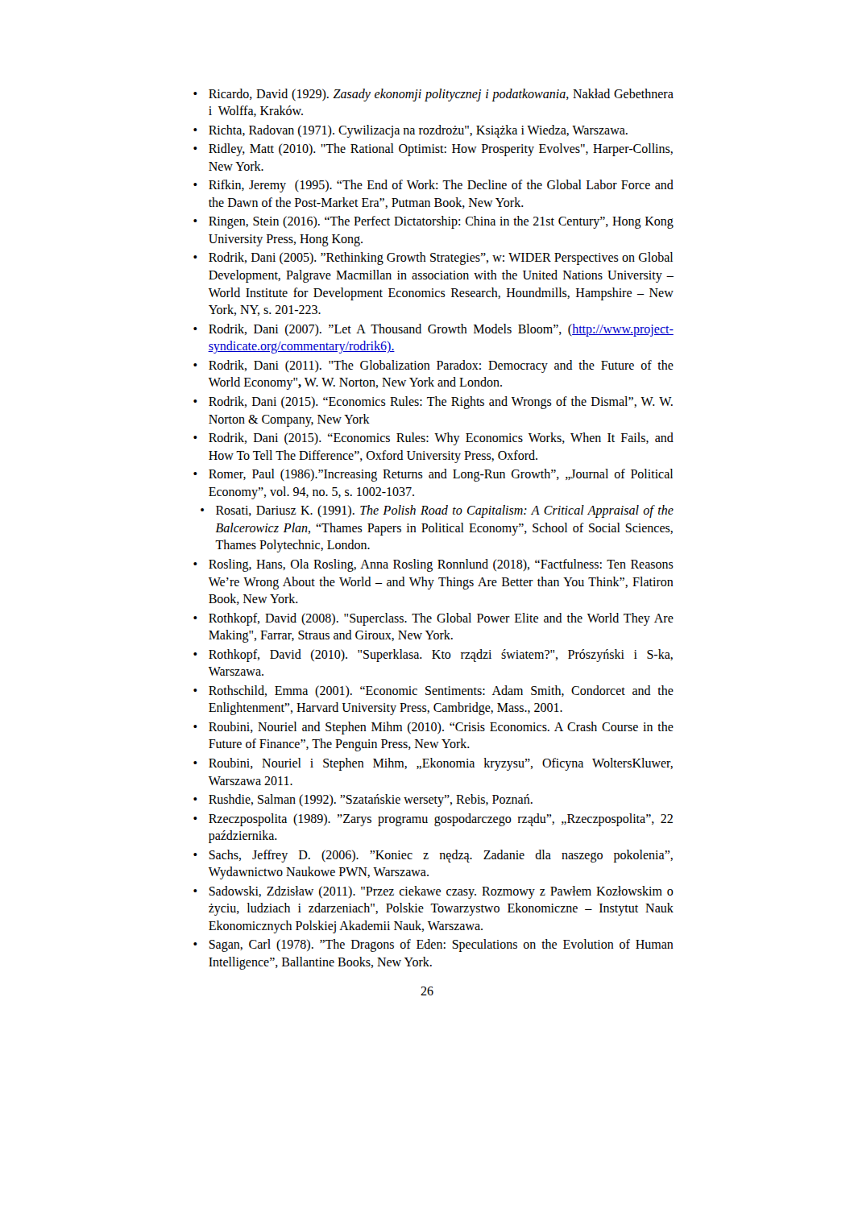Ricardo, David (1929). Zasady ekonomji politycznej i podatkowania, Nakład Gebethnera i Wolffa, Kraków.
Richta, Radovan (1971). Cywilizacja na rozdrożu", Książka i Wiedza, Warszawa.
Ridley, Matt (2010). "The Rational Optimist: How Prosperity Evolves", Harper-Collins, New York.
Rifkin, Jeremy (1995). “The End of Work: The Decline of the Global Labor Force and the Dawn of the Post-Market Era”, Putman Book, New York.
Ringen, Stein (2016). “The Perfect Dictatorship: China in the 21st Century”, Hong Kong University Press, Hong Kong.
Rodrik, Dani (2005). ”Rethinking Growth Strategies”, w: WIDER Perspectives on Global Development, Palgrave Macmillan in association with the United Nations University – World Institute for Development Economics Research, Houndmills, Hampshire – New York, NY, s. 201-223.
Rodrik, Dani (2007). ”Let A Thousand Growth Models Bloom”, (http://www.project-syndicate.org/commentary/rodrik6).
Rodrik, Dani (2011). "The Globalization Paradox: Democracy and the Future of the World Economy", W. W. Norton, New York and London.
Rodrik, Dani (2015). “Economics Rules: The Rights and Wrongs of the Dismal”, W. W. Norton & Company, New York
Rodrik, Dani (2015). “Economics Rules: Why Economics Works, When It Fails, and How To Tell The Difference”, Oxford University Press, Oxford.
Romer, Paul (1986).”Increasing Returns and Long-Run Growth”, „Journal of Political Economy”, vol. 94, no. 5, s. 1002-1037.
Rosati, Dariusz K. (1991). The Polish Road to Capitalism: A Critical Appraisal of the Balcerowicz Plan, “Thames Papers in Political Economy”, School of Social Sciences, Thames Polytechnic, London.
Rosling, Hans, Ola Rosling, Anna Rosling Ronnlund (2018), “Factfulness: Ten Reasons We’re Wrong About the World – and Why Things Are Better than You Think”, Flatiron Book, New York.
Rothkopf, David (2008). "Superclass. The Global Power Elite and the World They Are Making", Farrar, Straus and Giroux, New York.
Rothkopf, David (2010). "Superklasa. Kto rządzi światem?", Prószyński i S-ka, Warszawa.
Rothschild, Emma (2001). “Economic Sentiments: Adam Smith, Condorcet and the Enlightenment”, Harvard University Press, Cambridge, Mass., 2001.
Roubini, Nouriel and Stephen Mihm (2010). “Crisis Economics. A Crash Course in the Future of Finance”, The Penguin Press, New York.
Roubini, Nouriel i Stephen Mihm, „Ekonomia kryzysu”, Oficyna WoltersKluwer, Warszawa 2011.
Rushdie, Salman (1992). ”Szatańskie wersety”, Rebis, Poznań.
Rzeczpospolita (1989). ”Zarys programu gospodarczego rządu”, „Rzeczpospolita”, 22 października.
Sachs, Jeffrey D. (2006). ”Koniec z nędzą. Zadanie dla naszego pokolenia”, Wydawnictwo Naukowe PWN, Warszawa.
Sadowski, Zdzisław (2011). "Przez ciekawe czasy. Rozmowy z Pawłem Kozłowskim o życiu, ludziach i zdarzeniach", Polskie Towarzystwo Ekonomiczne – Instytut Nauk Ekonomicznych Polskiej Akademii Nauk, Warszawa.
Sagan, Carl (1978). ”The Dragons of Eden: Speculations on the Evolution of Human Intelligence”, Ballantine Books, New York.
26